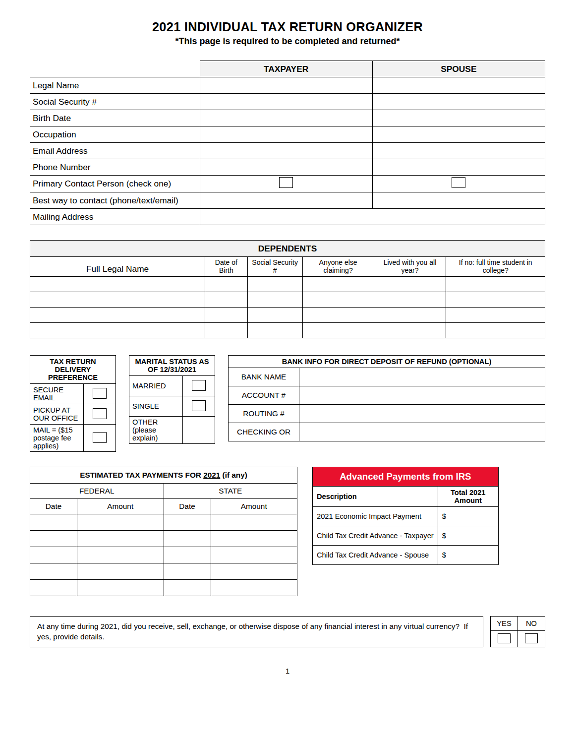2021 INDIVIDUAL TAX RETURN ORGANIZER
*This page is required to be completed and returned*
| | TAXPAYER | SPOUSE |
| Legal Name | | |
| Social Security # | | |
| Birth Date | | |
| Occupation | | |
| Email Address | | |
| Phone Number | | |
| Primary Contact Person (check one) | | |
| Best way to contact (phone/text/email) | | |
| Mailing Address | |
| DEPENDENTS |
| Full Legal Name | Date of Birth | Social Security # | Anyone else claiming? | Lived with you all year? | If no: full time student in college? |
| TAX RETURN DELIVERY PREFERENCE |
| SECURE EMAIL | |
| PICKUP AT OUR OFFICE | |
| MAIL = ($15 postage fee applies) | |
| MARITAL STATUS AS OF 12/31/2021 |
| MARRIED | |
| SINGLE | |
| OTHER (please explain) | |
| BANK INFO FOR DIRECT DEPOSIT OF REFUND (OPTIONAL) |
| BANK NAME | |
| ACCOUNT # | |
| ROUTING # | |
| CHECKING OR | |
| ESTIMATED TAX PAYMENTS FOR 2021 (if any) |
| FEDERAL | STATE |
| Date | Amount | Date | Amount |
| Advanced Payments from IRS |
| Description | Total 2021 Amount |
| 2021 Economic Impact Payment | $ |
| Child Tax Credit Advance - Taxpayer | $ |
| Child Tax Credit Advance - Spouse | $ |
At any time during 2021, did you receive, sell, exchange, or otherwise dispose of any financial interest in any virtual currency? If yes, provide details.
| YES | NO |
| --- | --- |
1